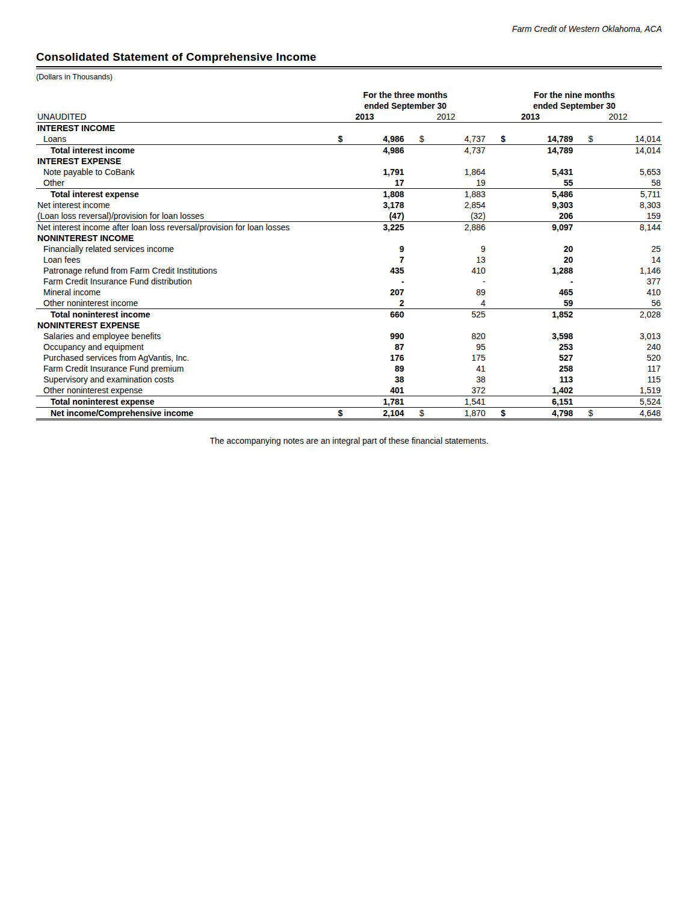Farm Credit of Western Oklahoma, ACA
Consolidated Statement of Comprehensive Income
(Dollars in Thousands)
| | For the three months | For the nine months |
| | ended September 30 | ended September 30 |
| UNAUDITED | 2013 | 2012 | 2013 | 2012 |
| INTEREST INCOME | | | | | | | | |
| Loans | $ | 4,986 | $ | 4,737 | $ | 14,789 | $ | 14,014 |
| Total interest income | | 4,986 | | 4,737 | | 14,789 | | 14,014 |
| INTEREST EXPENSE | | | | | | | | |
| Note payable to CoBank | | 1,791 | | 1,864 | | 5,431 | | 5,653 |
| Other | | 17 | | 19 | | 55 | | 58 |
| Total interest expense | | 1,808 | | 1,883 | | 5,486 | | 5,711 |
| Net interest income | | 3,178 | | 2,854 | | 9,303 | | 8,303 |
| (Loan loss reversal)/provision for loan losses | | (47) | | (32) | | 206 | | 159 |
| Net interest income after loan loss reversal/provision for loan losses | | 3,225 | | 2,886 | | 9,097 | | 8,144 |
| NONINTEREST INCOME | | | | | | | | |
| Financially related services income | | 9 | | 9 | | 20 | | 25 |
| Loan fees | | 7 | | 13 | | 20 | | 14 |
| Patronage refund from Farm Credit Institutions | | 435 | | 410 | | 1,288 | | 1,146 |
| Farm Credit Insurance Fund distribution | | - | | - | | - | | 377 |
| Mineral income | | 207 | | 89 | | 465 | | 410 |
| Other noninterest income | | 2 | | 4 | | 59 | | 56 |
| Total noninterest income | | 660 | | 525 | | 1,852 | | 2,028 |
| NONINTEREST EXPENSE | | | | | | | | |
| Salaries and employee benefits | | 990 | | 820 | | 3,598 | | 3,013 |
| Occupancy and equipment | | 87 | | 95 | | 253 | | 240 |
| Purchased services from AgVantis, Inc. | | 176 | | 175 | | 527 | | 520 |
| Farm Credit Insurance Fund premium | | 89 | | 41 | | 258 | | 117 |
| Supervisory and examination costs | | 38 | | 38 | | 113 | | 115 |
| Other noninterest expense | | 401 | | 372 | | 1,402 | | 1,519 |
| Total noninterest expense | | 1,781 | | 1,541 | | 6,151 | | 5,524 |
| Net income/Comprehensive income | $ | 2,104 | $ | 1,870 | $ | 4,798 | $ | 4,648 |
The accompanying notes are an integral part of these financial statements.